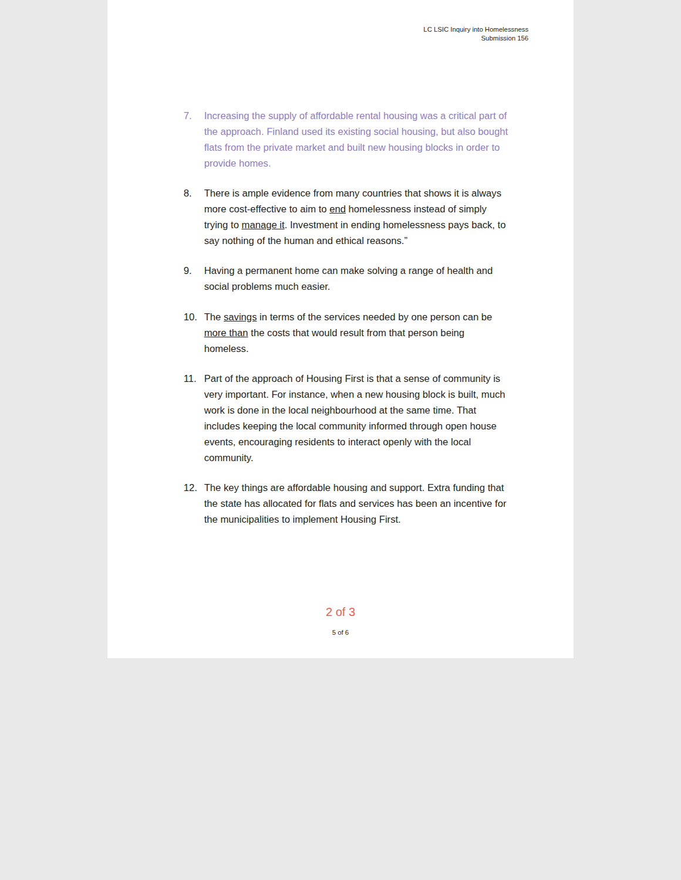LC LSIC Inquiry into Homelessness
Submission 156
7. Increasing the supply of affordable rental housing was a critical part of the approach. Finland used its existing social housing, but also bought flats from the private market and built new housing blocks in order to provide homes.
8. There is ample evidence from many countries that shows it is always more cost-effective to aim to end homelessness instead of simply trying to manage it. Investment in ending homelessness pays back, to say nothing of the human and ethical reasons.”
9. Having a permanent home can make solving a range of health and social problems much easier.
10. The savings in terms of the services needed by one person can be more than the costs that would result from that person being homeless.
11. Part of the approach of Housing First is that a sense of community is very important. For instance, when a new housing block is built, much work is done in the local neighbourhood at the same time. That includes keeping the local community informed through open house events, encouraging residents to interact openly with the local community.
12. The key things are affordable housing and support. Extra funding that the state has allocated for flats and services has been an incentive for the municipalities to implement Housing First.
2 of 3
5 of 6